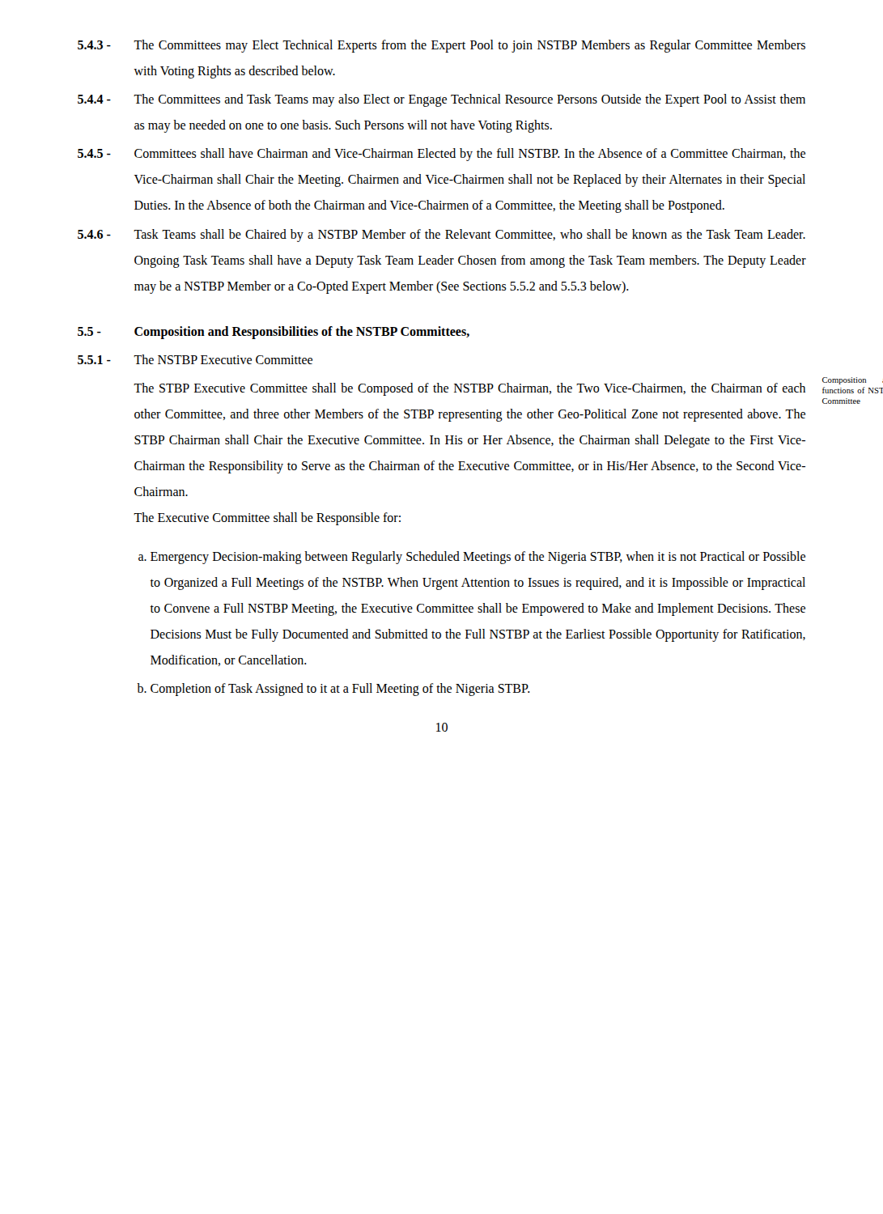5.4.3 -
The Committees may Elect Technical Experts from the Expert Pool to join NSTBP Members as Regular Committee Members with Voting Rights as described below.
5.4.4 -
The Committees and Task Teams may also Elect or Engage Technical Resource Persons Outside the Expert Pool to Assist them as may be needed on one to one basis. Such Persons will not have Voting Rights.
5.4.5 -
Committees shall have Chairman and Vice-Chairman Elected by the full NSTBP. In the Absence of a Committee Chairman, the Vice-Chairman shall Chair the Meeting. Chairmen and Vice-Chairmen shall not be Replaced by their Alternates in their Special Duties. In the Absence of both the Chairman and Vice-Chairmen of a Committee, the Meeting shall be Postponed.
5.4.6 -
Task Teams shall be Chaired by a NSTBP Member of the Relevant Committee, who shall be known as the Task Team Leader. Ongoing Task Teams shall have a Deputy Task Team Leader Chosen from among the Task Team members. The Deputy Leader may be a NSTBP Member or a Co-Opted Expert Member (See Sections 5.5.2 and 5.5.3 below).
5.5 -
Composition and Responsibilities of the NSTBP Committees,
5.5.1 -
The NSTBP Executive Committee
The STBP Executive Committee shall be Composed of the NSTBP Chairman, the Two Vice-Chairmen, the Chairman of each other Committee, and three other Members of the STBP representing the other Geo-Political Zone not represented above. The STBP Chairman shall Chair the Executive Committee. In His or Her Absence, the Chairman shall Delegate to the First Vice-Chairman the Responsibility to Serve as the Chairman of the Executive Committee, or in His/Her Absence, to the Second Vice-Chairman.
Composition and functions of NSTBP Committee
The Executive Committee shall be Responsible for:
Emergency Decision-making between Regularly Scheduled Meetings of the Nigeria STBP, when it is not Practical or Possible to Organized a Full Meetings of the NSTBP. When Urgent Attention to Issues is required, and it is Impossible or Impractical to Convene a Full NSTBP Meeting, the Executive Committee shall be Empowered to Make and Implement Decisions. These Decisions Must be Fully Documented and Submitted to the Full NSTBP at the Earliest Possible Opportunity for Ratification, Modification, or Cancellation.
Completion of Task Assigned to it at a Full Meeting of the Nigeria STBP.
10